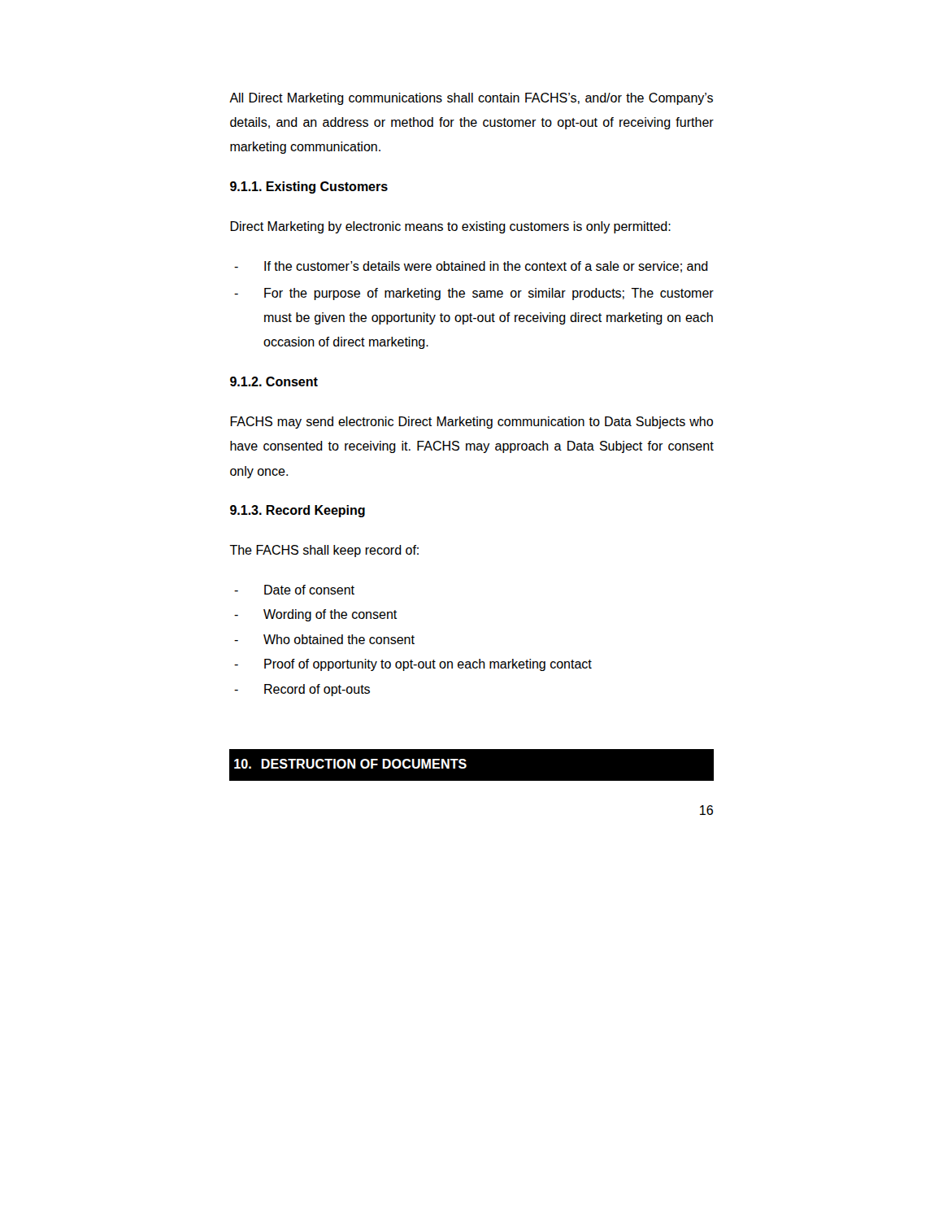All Direct Marketing communications shall contain FACHS’s, and/or the Company’s details, and an address or method for the customer to opt-out of receiving further marketing communication.
9.1.1. Existing Customers
Direct Marketing by electronic means to existing customers is only permitted:
If the customer’s details were obtained in the context of a sale or service; and
For the purpose of marketing the same or similar products; The customer must be given the opportunity to opt-out of receiving direct marketing on each occasion of direct marketing.
9.1.2. Consent
FACHS may send electronic Direct Marketing communication to Data Subjects who have consented to receiving it. FACHS may approach a Data Subject for consent only once.
9.1.3. Record Keeping
The FACHS shall keep record of:
Date of consent
Wording of the consent
Who obtained the consent
Proof of opportunity to opt-out on each marketing contact
Record of opt-outs
10. DESTRUCTION OF DOCUMENTS
16